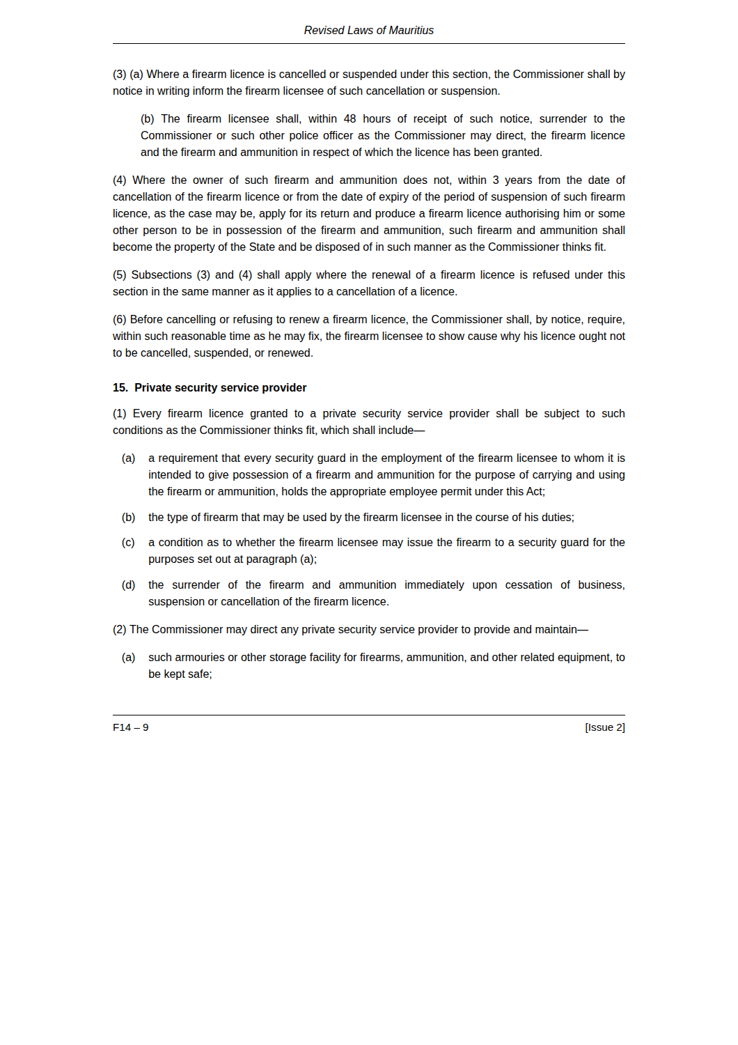Revised Laws of Mauritius
(3) (a) Where a firearm licence is cancelled or suspended under this section, the Commissioner shall by notice in writing inform the firearm licensee of such cancellation or suspension.
(b) The firearm licensee shall, within 48 hours of receipt of such notice, surrender to the Commissioner or such other police officer as the Commissioner may direct, the firearm licence and the firearm and ammunition in respect of which the licence has been granted.
(4) Where the owner of such firearm and ammunition does not, within 3 years from the date of cancellation of the firearm licence or from the date of expiry of the period of suspension of such firearm licence, as the case may be, apply for its return and produce a firearm licence authorising him or some other person to be in possession of the firearm and ammunition, such firearm and ammunition shall become the property of the State and be disposed of in such manner as the Commissioner thinks fit.
(5) Subsections (3) and (4) shall apply where the renewal of a firearm licence is refused under this section in the same manner as it applies to a cancellation of a licence.
(6) Before cancelling or refusing to renew a firearm licence, the Commissioner shall, by notice, require, within such reasonable time as he may fix, the firearm licensee to show cause why his licence ought not to be cancelled, suspended, or renewed.
15. Private security service provider
(1) Every firearm licence granted to a private security service provider shall be subject to such conditions as the Commissioner thinks fit, which shall include—
(a) a requirement that every security guard in the employment of the firearm licensee to whom it is intended to give possession of a firearm and ammunition for the purpose of carrying and using the firearm or ammunition, holds the appropriate employee permit under this Act;
(b) the type of firearm that may be used by the firearm licensee in the course of his duties;
(c) a condition as to whether the firearm licensee may issue the firearm to a security guard for the purposes set out at paragraph (a);
(d) the surrender of the firearm and ammunition immediately upon cessation of business, suspension or cancellation of the firearm licence.
(2) The Commissioner may direct any private security service provider to provide and maintain—
(a) such armouries or other storage facility for firearms, ammunition, and other related equipment, to be kept safe;
F14 – 9 [Issue 2]